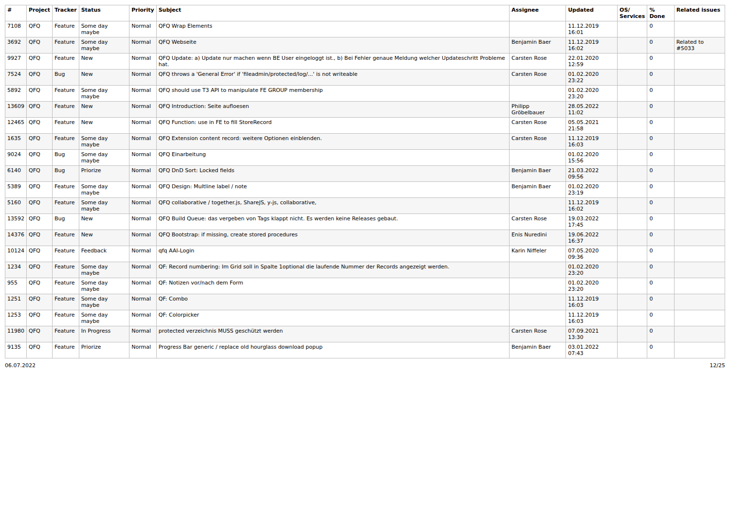| # | Project | Tracker | Status | Priority | Subject | Assignee | Updated | OS/ Services | % Done | Related issues |
| --- | --- | --- | --- | --- | --- | --- | --- | --- | --- | --- |
| 7108 | QFQ | Feature | Some day maybe | Normal | QFQ Wrap Elements | | 11.12.2019 16:01 | | 0 | |
| 3692 | QFQ | Feature | Some day maybe | Normal | QFQ Webseite | Benjamin Baer | 11.12.2019 16:02 | | 0 | Related to #5033 |
| 9927 | QFQ | Feature | New | Normal | QFQ Update: a) Update nur machen wenn BE User eingeloggt ist., b) Bei Fehler genaue Meldung welcher Updateschritt Probleme hat. | Carsten Rose | 22.01.2020 12:59 | | 0 | |
| 7524 | QFQ | Bug | New | Normal | QFQ throws a 'General Error' if 'fileadmin/protected/log/...' is not writeable | Carsten Rose | 01.02.2020 23:22 | | 0 | |
| 5892 | QFQ | Feature | Some day maybe | Normal | QFQ should use T3 API to manipulate FE GROUP membership | | 01.02.2020 23:20 | | 0 | |
| 13609 | QFQ | Feature | New | Normal | QFQ Introduction: Seite aufloesen | Philipp Gröbelbauer | 28.05.2022 11:02 | | 0 | |
| 12465 | QFQ | Feature | New | Normal | QFQ Function: use in FE to fill StoreRecord | Carsten Rose | 05.05.2021 21:58 | | 0 | |
| 1635 | QFQ | Feature | Some day maybe | Normal | QFQ Extension content record: weitere Optionen einblenden. | Carsten Rose | 11.12.2019 16:03 | | 0 | |
| 9024 | QFQ | Bug | Some day maybe | Normal | QFQ Einarbeitung | | 01.02.2020 15:56 | | 0 | |
| 6140 | QFQ | Bug | Priorize | Normal | QFQ DnD Sort: Locked fields | Benjamin Baer | 21.03.2022 09:56 | | 0 | |
| 5389 | QFQ | Feature | Some day maybe | Normal | QFQ Design: Multline label / note | Benjamin Baer | 01.02.2020 23:19 | | 0 | |
| 5160 | QFQ | Feature | Some day maybe | Normal | QFQ collaborative / together.js, ShareJS, y-js, collaborative, | | 11.12.2019 16:02 | | 0 | |
| 13592 | QFQ | Bug | New | Normal | QFQ Build Queue: das vergeben von Tags klappt nicht. Es werden keine Releases gebaut. | Carsten Rose | 19.03.2022 17:45 | | 0 | |
| 14376 | QFQ | Feature | New | Normal | QFQ Bootstrap: if missing, create stored procedures | Enis Nuredini | 19.06.2022 16:37 | | 0 | |
| 10124 | QFQ | Feature | Feedback | Normal | qfq AAI-Login | Karin Niffeler | 07.05.2020 09:36 | | 0 | |
| 1234 | QFQ | Feature | Some day maybe | Normal | QF: Record numbering: Im Grid soll in Spalte 1optional die laufende Nummer der Records angezeigt werden. | | 01.02.2020 23:20 | | 0 | |
| 955 | QFQ | Feature | Some day maybe | Normal | QF: Notizen vor/nach dem Form | | 01.02.2020 23:20 | | 0 | |
| 1251 | QFQ | Feature | Some day maybe | Normal | QF: Combo | | 11.12.2019 16:03 | | 0 | |
| 1253 | QFQ | Feature | Some day maybe | Normal | QF: Colorpicker | | 11.12.2019 16:03 | | 0 | |
| 11980 | QFQ | Feature | In Progress | Normal | protected verzeichnis MUSS geschützt werden | Carsten Rose | 07.09.2021 13:30 | | 0 | |
| 9135 | QFQ | Feature | Priorize | Normal | Progress Bar generic / replace old hourglass download popup | Benjamin Baer | 03.01.2022 07:43 | | 0 | |
06.07.2022 12/25